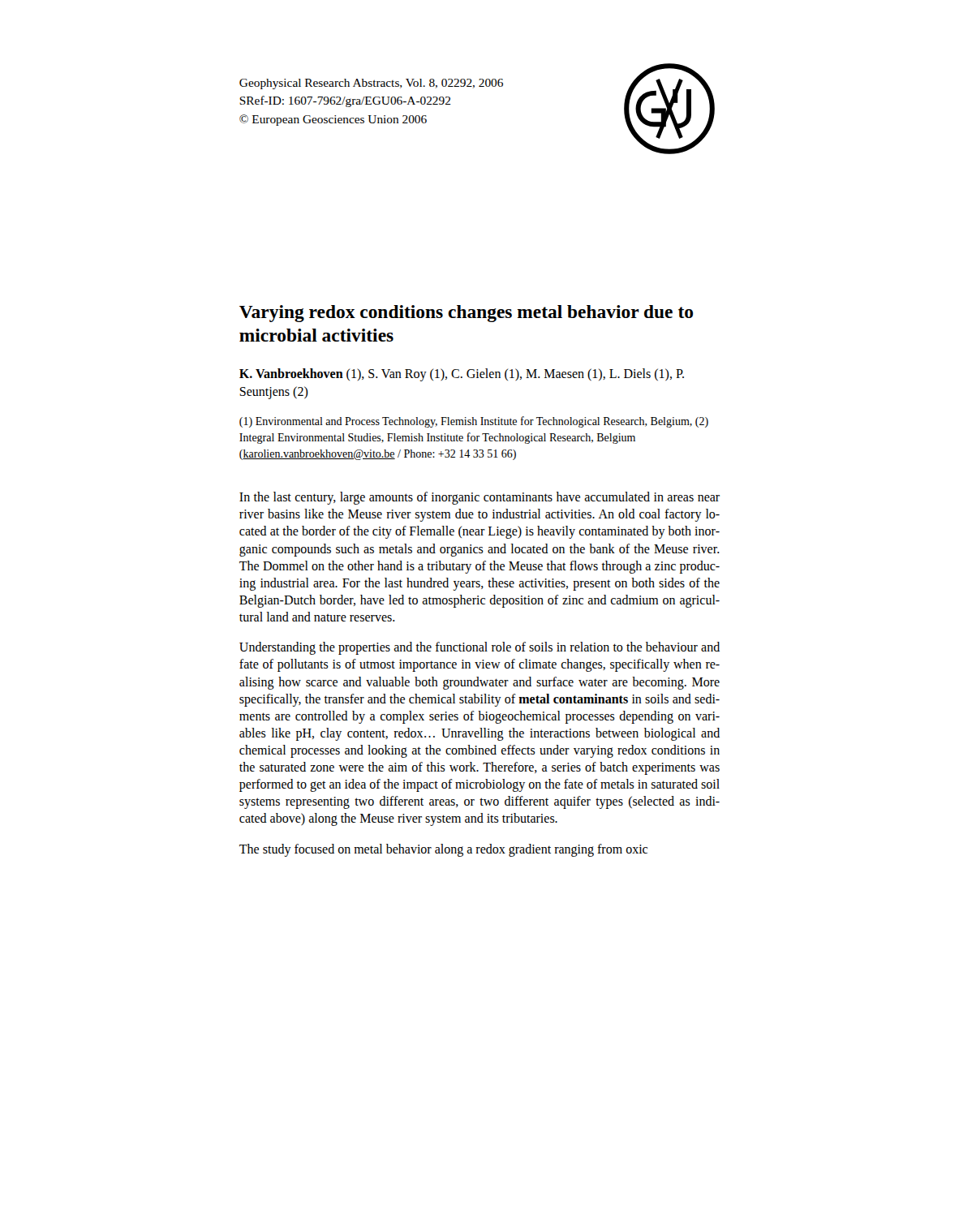Geophysical Research Abstracts, Vol. 8, 02292, 2006 SRef-ID: 1607-7962/gra/EGU06-A-02292 © European Geosciences Union 2006
EGU logo
Varying redox conditions changes metal behavior due to microbial activities
K. Vanbroekhoven (1), S. Van Roy (1), C. Gielen (1), M. Maesen (1), L. Diels (1), P. Seuntjens (2)
(1) Environmental and Process Technology, Flemish Institute for Technological Research, Belgium, (2) Integral Environmental Studies, Flemish Institute for Technological Research, Belgium (karolien.vanbroekhoven@vito.be / Phone: +32 14 33 51 66)
In the last century, large amounts of inorganic contaminants have accumulated in areas near river basins like the Meuse river system due to industrial activities. An old coal factory located at the border of the city of Flemalle (near Liege) is heavily contaminated by both inorganic compounds such as metals and organics and located on the bank of the Meuse river. The Dommel on the other hand is a tributary of the Meuse that flows through a zinc producing industrial area. For the last hundred years, these activities, present on both sides of the Belgian-Dutch border, have led to atmospheric deposition of zinc and cadmium on agricultural land and nature reserves.
Understanding the properties and the functional role of soils in relation to the behaviour and fate of pollutants is of utmost importance in view of climate changes, specifically when realising how scarce and valuable both groundwater and surface water are becoming. More specifically, the transfer and the chemical stability of metal contaminants in soils and sediments are controlled by a complex series of biogeochemical processes depending on variables like pH, clay content, redox… Unravelling the interactions between biological and chemical processes and looking at the combined effects under varying redox conditions in the saturated zone were the aim of this work. Therefore, a series of batch experiments was performed to get an idea of the impact of microbiology on the fate of metals in saturated soil systems representing two different areas, or two different aquifer types (selected as indicated above) along the Meuse river system and its tributaries.
The study focused on metal behavior along a redox gradient ranging from oxic